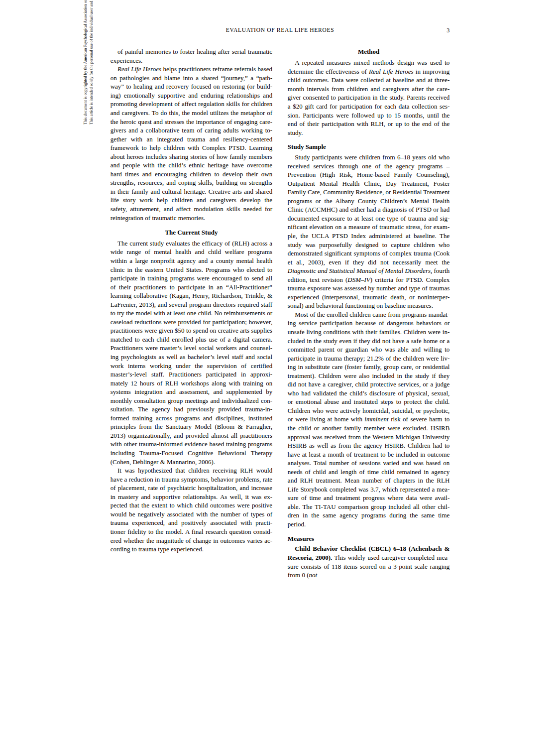EVALUATION OF REAL LIFE HEROES 3
This document is copyrighted by the American Psychological Association or one of its allied publishers.
This article is intended solely for the personal use of the individual user and is not to be disseminated broadly.
of painful memories to foster healing after serial traumatic experiences.
Real Life Heroes helps practitioners reframe referrals based on pathologies and blame into a shared “journey,” a “pathway” to healing and recovery focused on restoring (or building) emotionally supportive and enduring relationships and promoting development of affect regulation skills for children and caregivers. To do this, the model utilizes the metaphor of the heroic quest and stresses the importance of engaging caregivers and a collaborative team of caring adults working together with an integrated trauma and resiliency-centered framework to help children with Complex PTSD. Learning about heroes includes sharing stories of how family members and people with the child’s ethnic heritage have overcome hard times and encouraging children to develop their own strengths, resources, and coping skills, building on strengths in their family and cultural heritage. Creative arts and shared life story work help children and caregivers develop the safety, attunement, and affect modulation skills needed for reintegration of traumatic memories.
The Current Study
The current study evaluates the efficacy of (RLH) across a wide range of mental health and child welfare programs within a large nonprofit agency and a county mental health clinic in the eastern United States. Programs who elected to participate in training programs were encouraged to send all of their practitioners to participate in an “All-Practitioner” learning collaborative (Kagan, Henry, Richardson, Trinkle, & LaFrenier, 2013), and several program directors required staff to try the model with at least one child. No reimbursements or caseload reductions were provided for participation; however, practitioners were given $50 to spend on creative arts supplies matched to each child enrolled plus use of a digital camera. Practitioners were master’s level social workers and counseling psychologists as well as bachelor’s level staff and social work interns working under the supervision of certified master’s-level staff. Practitioners participated in approximately 12 hours of RLH workshops along with training on systems integration and assessment, and supplemented by monthly consultation group meetings and individualized consultation. The agency had previously provided trauma-informed training across programs and disciplines, instituted principles from the Sanctuary Model (Bloom & Farragher, 2013) organizationally, and provided almost all practitioners with other trauma-informed evidence based training programs including Trauma-Focused Cognitive Behavioral Therapy (Cohen, Deblinger & Mannarino, 2006).
It was hypothesized that children receiving RLH would have a reduction in trauma symptoms, behavior problems, rate of placement, rate of psychiatric hospitalization, and increase in mastery and supportive relationships. As well, it was expected that the extent to which child outcomes were positive would be negatively associated with the number of types of trauma experienced, and positively associated with practitioner fidelity to the model. A final research question considered whether the magnitude of change in outcomes varies according to trauma type experienced.
Method
A repeated measures mixed methods design was used to determine the effectiveness of Real Life Heroes in improving child outcomes. Data were collected at baseline and at three-month intervals from children and caregivers after the caregiver consented to participation in the study. Parents received a $20 gift card for participation for each data collection session. Participants were followed up to 15 months, until the end of their participation with RLH, or up to the end of the study.
Study Sample
Study participants were children from 6–18 years old who received services through one of the agency programs – Prevention (High Risk, Home-based Family Counseling), Outpatient Mental Health Clinic, Day Treatment, Foster Family Care, Community Residence, or Residential Treatment programs or the Albany County Children’s Mental Health Clinic (ACCMHC) and either had a diagnosis of PTSD or had documented exposure to at least one type of trauma and significant elevation on a measure of traumatic stress, for example, the UCLA PTSD Index administered at baseline. The study was purposefully designed to capture children who demonstrated significant symptoms of complex trauma (Cook et al., 2003), even if they did not necessarily meet the Diagnostic and Statistical Manual of Mental Disorders, fourth edition, text revision (DSM–IV) criteria for PTSD. Complex trauma exposure was assessed by number and type of traumas experienced (interpersonal, traumatic death, or noninterpersonal) and behavioral functioning on baseline measures.
Most of the enrolled children came from programs mandating service participation because of dangerous behaviors or unsafe living conditions with their families. Children were included in the study even if they did not have a safe home or a committed parent or guardian who was able and willing to participate in trauma therapy; 21.2% of the children were living in substitute care (foster family, group care, or residential treatment). Children were also included in the study if they did not have a caregiver, child protective services, or a judge who had validated the child’s disclosure of physical, sexual, or emotional abuse and instituted steps to protect the child. Children who were actively homicidal, suicidal, or psychotic, or were living at home with imminent risk of severe harm to the child or another family member were excluded. HSIRB approval was received from the Western Michigan University HSIRB as well as from the agency HSIRB. Children had to have at least a month of treatment to be included in outcome analyses. Total number of sessions varied and was based on needs of child and length of time child remained in agency and RLH treatment. Mean number of chapters in the RLH Life Storybook completed was 3.7, which represented a measure of time and treatment progress where data were available. The TI-TAU comparison group included all other children in the same agency programs during the same time period.
Measures
Child Behavior Checklist (CBCL) 6–18 (Achenbach & Rescoria, 2000). This widely used caregiver-completed measure consists of 118 items scored on a 3-point scale ranging from 0 (not